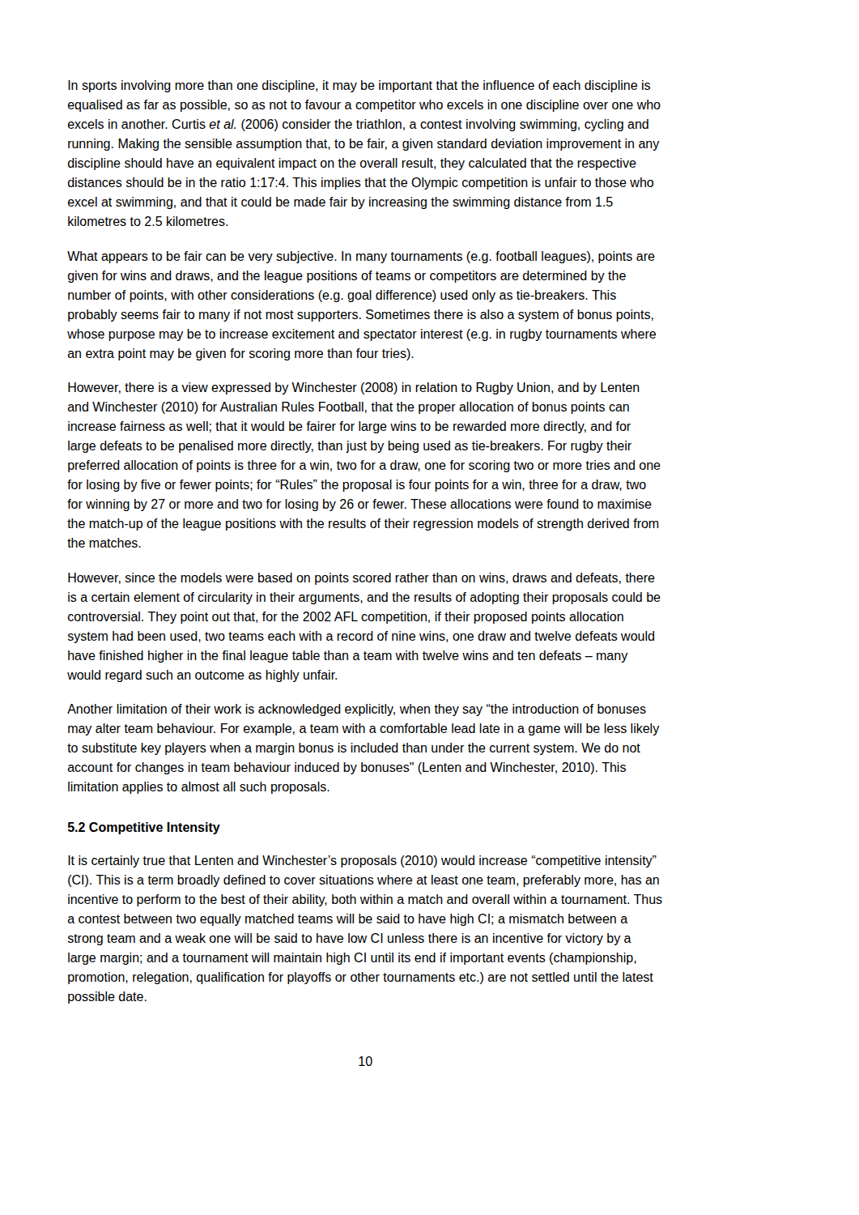In sports involving more than one discipline, it may be important that the influence of each discipline is equalised as far as possible, so as not to favour a competitor who excels in one discipline over one who excels in another. Curtis et al. (2006) consider the triathlon, a contest involving swimming, cycling and running. Making the sensible assumption that, to be fair, a given standard deviation improvement in any discipline should have an equivalent impact on the overall result, they calculated that the respective distances should be in the ratio 1:17:4. This implies that the Olympic competition is unfair to those who excel at swimming, and that it could be made fair by increasing the swimming distance from 1.5 kilometres to 2.5 kilometres.
What appears to be fair can be very subjective. In many tournaments (e.g. football leagues), points are given for wins and draws, and the league positions of teams or competitors are determined by the number of points, with other considerations (e.g. goal difference) used only as tie-breakers. This probably seems fair to many if not most supporters. Sometimes there is also a system of bonus points, whose purpose may be to increase excitement and spectator interest (e.g. in rugby tournaments where an extra point may be given for scoring more than four tries).
However, there is a view expressed by Winchester (2008) in relation to Rugby Union, and by Lenten and Winchester (2010) for Australian Rules Football, that the proper allocation of bonus points can increase fairness as well; that it would be fairer for large wins to be rewarded more directly, and for large defeats to be penalised more directly, than just by being used as tie-breakers. For rugby their preferred allocation of points is three for a win, two for a draw, one for scoring two or more tries and one for losing by five or fewer points; for “Rules” the proposal is four points for a win, three for a draw, two for winning by 27 or more and two for losing by 26 or fewer. These allocations were found to maximise the match-up of the league positions with the results of their regression models of strength derived from the matches.
However, since the models were based on points scored rather than on wins, draws and defeats, there is a certain element of circularity in their arguments, and the results of adopting their proposals could be controversial. They point out that, for the 2002 AFL competition, if their proposed points allocation system had been used, two teams each with a record of nine wins, one draw and twelve defeats would have finished higher in the final league table than a team with twelve wins and ten defeats – many would regard such an outcome as highly unfair.
Another limitation of their work is acknowledged explicitly, when they say “the introduction of bonuses may alter team behaviour. For example, a team with a comfortable lead late in a game will be less likely to substitute key players when a margin bonus is included than under the current system. We do not account for changes in team behaviour induced by bonuses" (Lenten and Winchester, 2010). This limitation applies to almost all such proposals.
5.2 Competitive Intensity
It is certainly true that Lenten and Winchester’s proposals (2010) would increase “competitive intensity” (CI). This is a term broadly defined to cover situations where at least one team, preferably more, has an incentive to perform to the best of their ability, both within a match and overall within a tournament. Thus a contest between two equally matched teams will be said to have high CI; a mismatch between a strong team and a weak one will be said to have low CI unless there is an incentive for victory by a large margin; and a tournament will maintain high CI until its end if important events (championship, promotion, relegation, qualification for playoffs or other tournaments etc.) are not settled until the latest possible date.
10